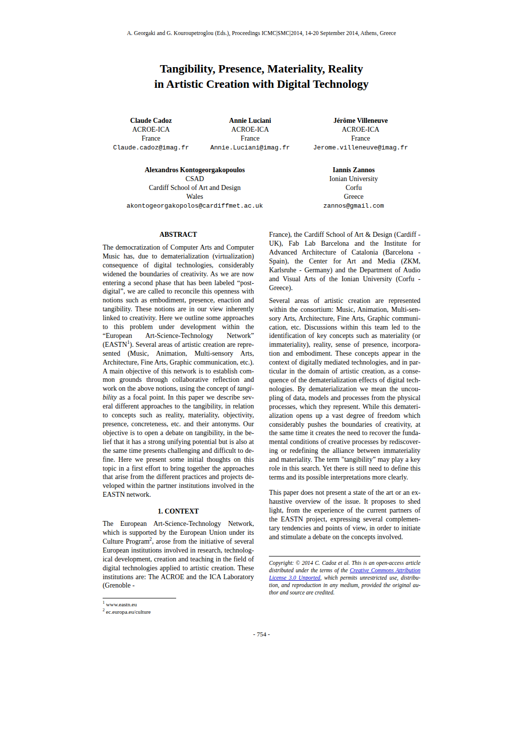A. Georgaki and G. Kouroupetroglou (Eds.), Proceedings ICMC|SMC|2014, 14-20 September 2014, Athens, Greece
Tangibility, Presence, Materiality, Reality
in Artistic Creation with Digital Technology
| Claude Cadoz ACROE-ICA France Claude.cadoz@imag.fr | Annie Luciani ACROE-ICA France Annie.Luciani@imag.fr | Jérôme Villeneuve ACROE-ICA France Jerome.villeneuve@imag.fr |
| Alexandros Kontogeorgakopoulos CSAD Cardiff School of Art and Design Wales akontogeorgakopolos@cardiffmet.ac.uk | Iannis Zannos Ionian University Corfu Greece zannos@gmail.com |
ABSTRACT
The democratization of Computer Arts and Computer Music has, due to dematerialization (virtualization) consequence of digital technologies, considerably widened the boundaries of creativity. As we are now entering a second phase that has been labeled “post-digital”, we are called to reconcile this openness with notions such as embodiment, presence, enaction and tangibility. These notions are in our view inherently linked to creativity. Here we outline some approaches to this problem under development within the “European Art-Science-Technology Network” (EASTN1). Several areas of artistic creation are represented (Music, Animation, Multi-sensory Arts, Architecture, Fine Arts, Graphic communication, etc.). A main objective of this network is to establish common grounds through collaborative reflection and work on the above notions, using the concept of tangibility as a focal point. In this paper we describe several different approaches to the tangibility, in relation to concepts such as reality, materiality, objectivity, presence, concreteness, etc. and their antonyms. Our objective is to open a debate on tangibility, in the belief that it has a strong unifying potential but is also at the same time presents challenging and difficult to define. Here we present some initial thoughts on this topic in a first effort to bring together the approaches that arise from the different practices and projects developed within the partner institutions involved in the EASTN network.
1. CONTEXT
The European Art-Science-Technology Network, which is supported by the European Union under its Culture Program2, arose from the initiative of several European institutions involved in research, technological development, creation and teaching in the field of digital technologies applied to artistic creation. These institutions are: The ACROE and the ICA Laboratory (Grenoble -
1 www.eastn.eu
2 ec.europa.eu/culture
France), the Cardiff School of Art & Design (Cardiff - UK), Fab Lab Barcelona and the Institute for Advanced Architecture of Catalonia (Barcelona - Spain), the Center for Art and Media (ZKM, Karlsruhe - Germany) and the Department of Audio and Visual Arts of the Ionian University (Corfu - Greece).
Several areas of artistic creation are represented within the consortium: Music, Animation, Multi-sensory Arts, Architecture, Fine Arts, Graphic communication, etc. Discussions within this team led to the identification of key concepts such as materiality (or immateriality), reality, sense of presence, incorporation and embodiment. These concepts appear in the context of digitally mediated technologies, and in particular in the domain of artistic creation, as a consequence of the dematerialization effects of digital technologies. By dematerialization we mean the uncoupling of data, models and processes from the physical processes, which they represent. While this dematerialization opens up a vast degree of freedom which considerably pushes the boundaries of creativity, at the same time it creates the need to recover the fundamental conditions of creative processes by rediscovering or redefining the alliance between immateriality and materiality. The term "tangibility” may play a key role in this search. Yet there is still need to define this terms and its possible interpretations more clearly.
This paper does not present a state of the art or an exhaustive overview of the issue. It proposes to shed light, from the experience of the current partners of the EASTN project, expressing several complementary tendencies and points of view, in order to initiate and stimulate a debate on the concepts involved.
Copyright: © 2014 C. Cadoz et al. This is an open-access article distributed under the terms of the Creative Commons Attribution License 3.0 Unported, which permits unrestricted use, distribution, and reproduction in any medium, provided the original author and source are credited.
- 754 -